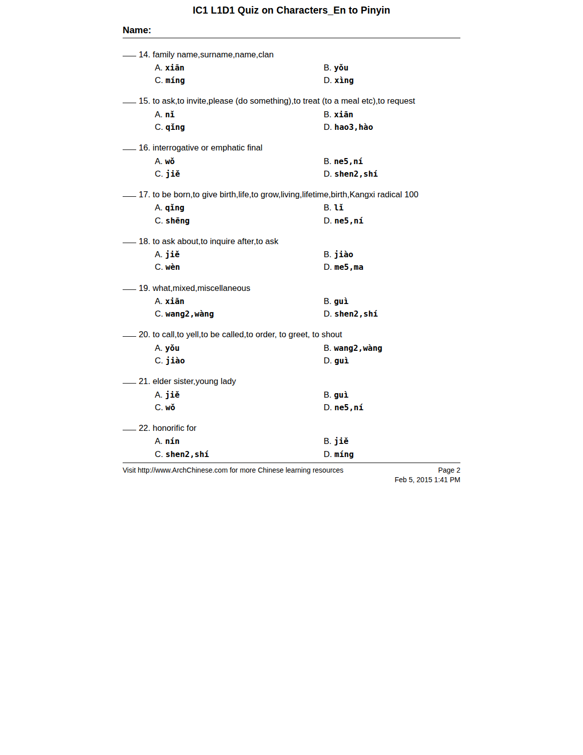IC1 L1D1 Quiz on Characters_En to Pinyin
Name:
14. family name,surname,name,clan
| A. xiān | B. yǒu |
| C. míng | D. xìng |
15. to ask,to invite,please (do something),to treat (to a meal etc),to request
| A. nǐ | B. xiān |
| C. qǐng | D. hao3,hào |
16. interrogative or emphatic final
| A. wǒ | B. ne5,ní |
| C. jiě | D. shen2,shí |
17. to be born,to give birth,life,to grow,living,lifetime,birth,Kangxi radical 100
| A. qǐng | B. lǐ |
| C. shēng | D. ne5,ní |
18. to ask about,to inquire after,to ask
| A. jiě | B. jiào |
| C. wèn | D. me5,ma |
19. what,mixed,miscellaneous
| A. xiān | B. guì |
| C. wang2,wàng | D. shen2,shí |
20. to call,to yell,to be called,to order, to greet, to shout
| A. yǒu | B. wang2,wàng |
| C. jiào | D. guì |
21. elder sister,young lady
| A. jiě | B. guì |
| C. wǒ | D. ne5,ní |
22. honorific for
| A. nín | B. jiě |
| C. shen2,shí | D. míng |
Visit http://www.ArchChinese.com for more Chinese learning resources
Page 2
Feb 5, 2015 1:41 PM